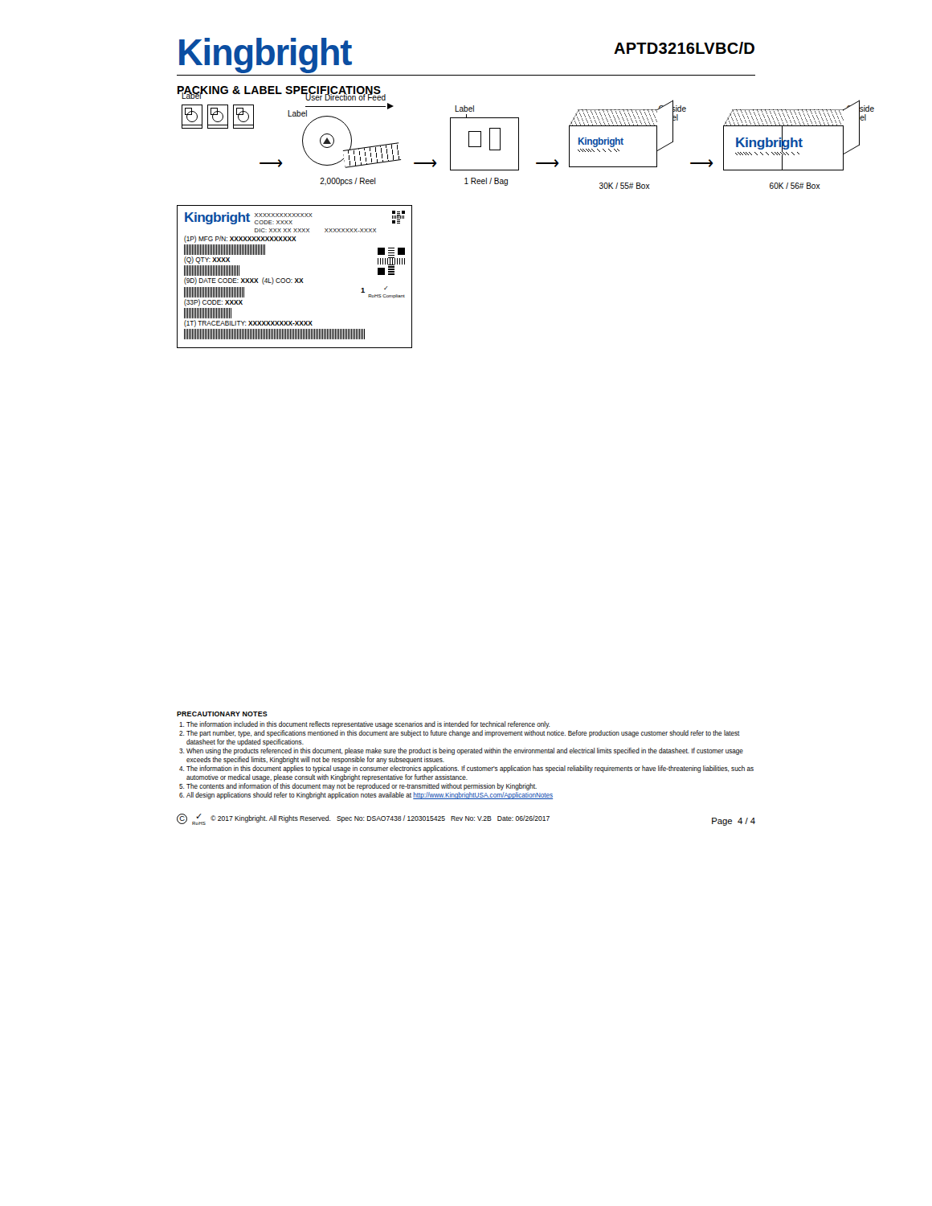Kingbright
APTD3216LVBC/D
PACKING & LABEL SPECIFICATIONS
Label
⟶
User Direction of Feed
Label
2,000pcs / Reel
⟶
Label
1 Reel / Bag
⟶
Outside
Label
Kingbright
30K / 55# Box
⟶
Outside
Label
Kingbright
60K / 56# Box
Kingbright
XXXXXXXXXXXXXX
CODE: XXXX
DIC: XXX XX XXXX XXXXXXXX-XXXX
(1P) MFG P/N: XXXXXXXXXXXXXXX
(Q) QTY: XXXX
(9D) DATE CODE: XXXX (4L) COO: XX
(33P) CODE: XXXX
(1T) TRACEABILITY: XXXXXXXXXX-XXXX
1 ✓ RoHS Compliant
PRECAUTIONARY NOTES
The information included in this document reflects representative usage scenarios and is intended for technical reference only.
The part number, type, and specifications mentioned in this document are subject to future change and improvement without notice. Before production usage customer should refer to the latest datasheet for the updated specifications.
When using the products referenced in this document, please make sure the product is being operated within the environmental and electrical limits specified in the datasheet. If customer usage exceeds the specified limits, Kingbright will not be responsible for any subsequent issues.
The information in this document applies to typical usage in consumer electronics applications. If customer's application has special reliability requirements or have life-threatening liabilities, such as automotive or medical usage, please consult with Kingbright representative for further assistance.
The contents and information of this document may not be reproduced or re-transmitted without permission by Kingbright.
All design applications should refer to Kingbright application notes available at http://www.KingbrightUSA.com/ApplicationNotes
C ✓ RoHS © 2017 Kingbright. All Rights Reserved. Spec No: DSAO7438 / 1203015425 Rev No: V.2B Date: 06/26/2017
Page 4 / 4